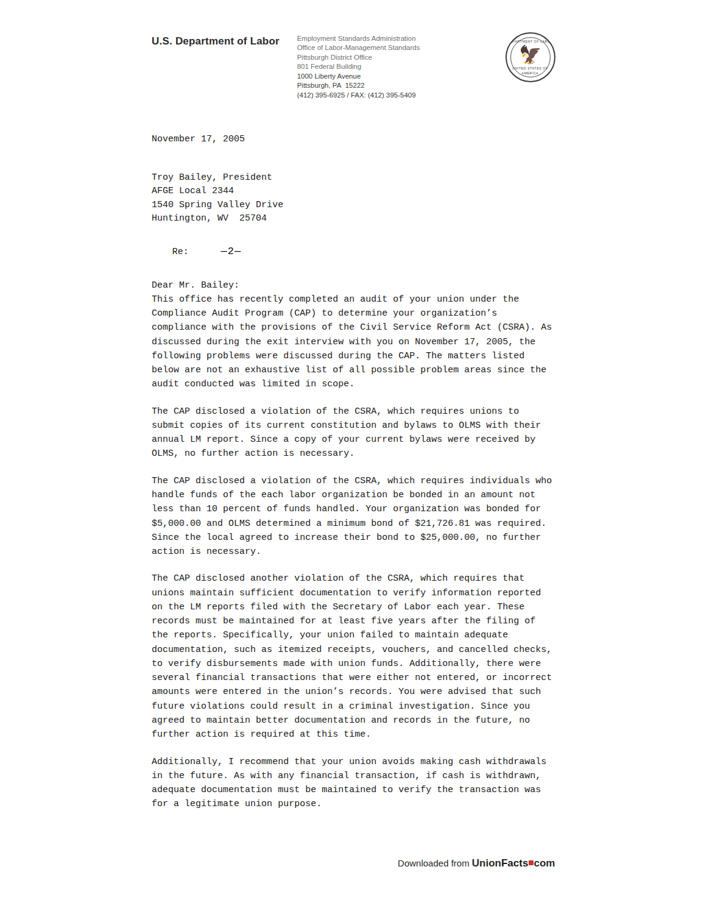U.S. Department of Labor
Employment Standards Administration
Office of Labor-Management Standards
Pittsburgh District Office
801 Federal Building
1000 Liberty Avenue
Pittsburgh, PA 15222
(412) 395-6925 / FAX: (412) 395-5409
Department of Labor
🦅
United States of America
November 17, 2005
Troy Bailey, President
AFGE Local 2344
1540 Spring Valley Drive
Huntington, WV 25704
Re: —2—
Dear Mr. Bailey:
This office has recently completed an audit of your union under the Compliance Audit Program (CAP) to determine your organization’s compliance with the provisions of the Civil Service Reform Act (CSRA). As discussed during the exit interview with you on November 17, 2005, the following problems were discussed during the CAP. The matters listed below are not an exhaustive list of all possible problem areas since the audit conducted was limited in scope.
The CAP disclosed a violation of the CSRA, which requires unions to submit copies of its current constitution and bylaws to OLMS with their annual LM report. Since a copy of your current bylaws were received by OLMS, no further action is necessary.
The CAP disclosed a violation of the CSRA, which requires individuals who handle funds of the each labor organization be bonded in an amount not less than 10 percent of funds handled. Your organization was bonded for $5,000.00 and OLMS determined a minimum bond of $21,726.81 was required. Since the local agreed to increase their bond to $25,000.00, no further action is necessary.
The CAP disclosed another violation of the CSRA, which requires that unions maintain sufficient documentation to verify information reported on the LM reports filed with the Secretary of Labor each year. These records must be maintained for at least five years after the filing of the reports. Specifically, your union failed to maintain adequate documentation, such as itemized receipts, vouchers, and cancelled checks, to verify disbursements made with union funds. Additionally, there were several financial transactions that were either not entered, or incorrect amounts were entered in the union’s records. You were advised that such future violations could result in a criminal investigation. Since you agreed to maintain better documentation and records in the future, no further action is required at this time.
Additionally, I recommend that your union avoids making cash withdrawals in the future. As with any financial transaction, if cash is withdrawn, adequate documentation must be maintained to verify the transaction was for a legitimate union purpose.
Downloaded from UnionFacts com